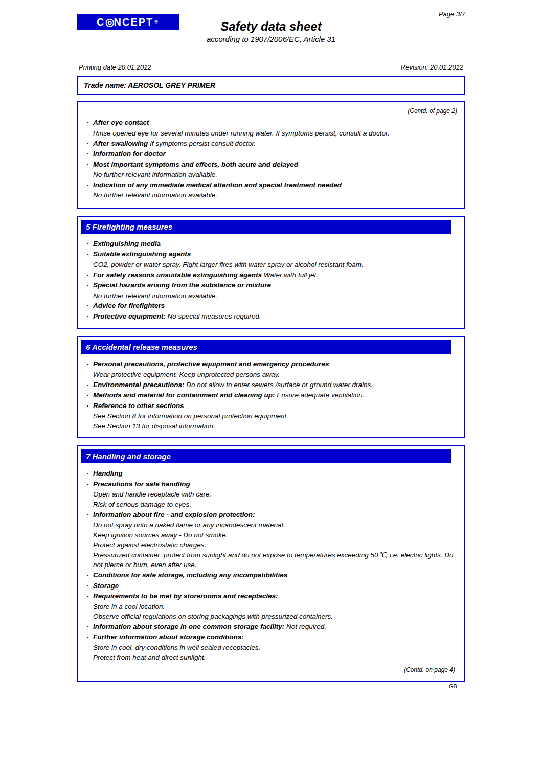C◎NCEPT®
Page 3/7
Safety data sheet
according to 1907/2006/EC, Article 31
Printing date 20.01.2012 Revision: 20.01.2012
Trade name: AEROSOL GREY PRIMER
(Contd. of page 2)
After eye contact
Rinse opened eye for several minutes under running water. If symptoms persist, consult a doctor.
After swallowing If symptoms persist consult doctor.
Information for doctor
Most important symptoms and effects, both acute and delayed
No further relevant information available.
Indication of any immediate medical attention and special treatment needed
No further relevant information available.
5 Firefighting measures
Extinguishing media
Suitable extinguishing agents
CO2, powder or water spray. Fight larger fires with water spray or alcohol resistant foam.
For safety reasons unsuitable extinguishing agents Water with full jet.
Special hazards arising from the substance or mixture
No further relevant information available.
Advice for firefighters
Protective equipment: No special measures required.
6 Accidental release measures
Personal precautions, protective equipment and emergency procedures
Wear protective equipment. Keep unprotected persons away.
Environmental precautions: Do not allow to enter sewers /surface or ground water drains.
Methods and material for containment and cleaning up: Ensure adequate ventilation.
Reference to other sections
See Section 8 for information on personal protection equipment.
See Section 13 for disposal information.
7 Handling and storage
Handling
Precautions for safe handling
Open and handle receptacle with care.
Risk of serious damage to eyes.
Information about fire - and explosion protection:
Do not spray onto a naked flame or any incandescent material.
Keep ignition sources away - Do not smoke.
Protect against electrostatic charges.
Pressurized container: protect from sunlight and do not expose to temperatures exceeding 50℃, i.e. electric lights. Do not pierce or burn, even after use.
Conditions for safe storage, including any incompatibilities
Storage
Requirements to be met by storerooms and receptacles:
Store in a cool location.
Observe official regulations on storing packagings with pressurized containers.
Information about storage in one common storage facility: Not required.
Further information about storage conditions:
Store in cool, dry conditions in well sealed receptacles.
Protect from heat and direct sunlight.
(Contd. on page 4)
GB